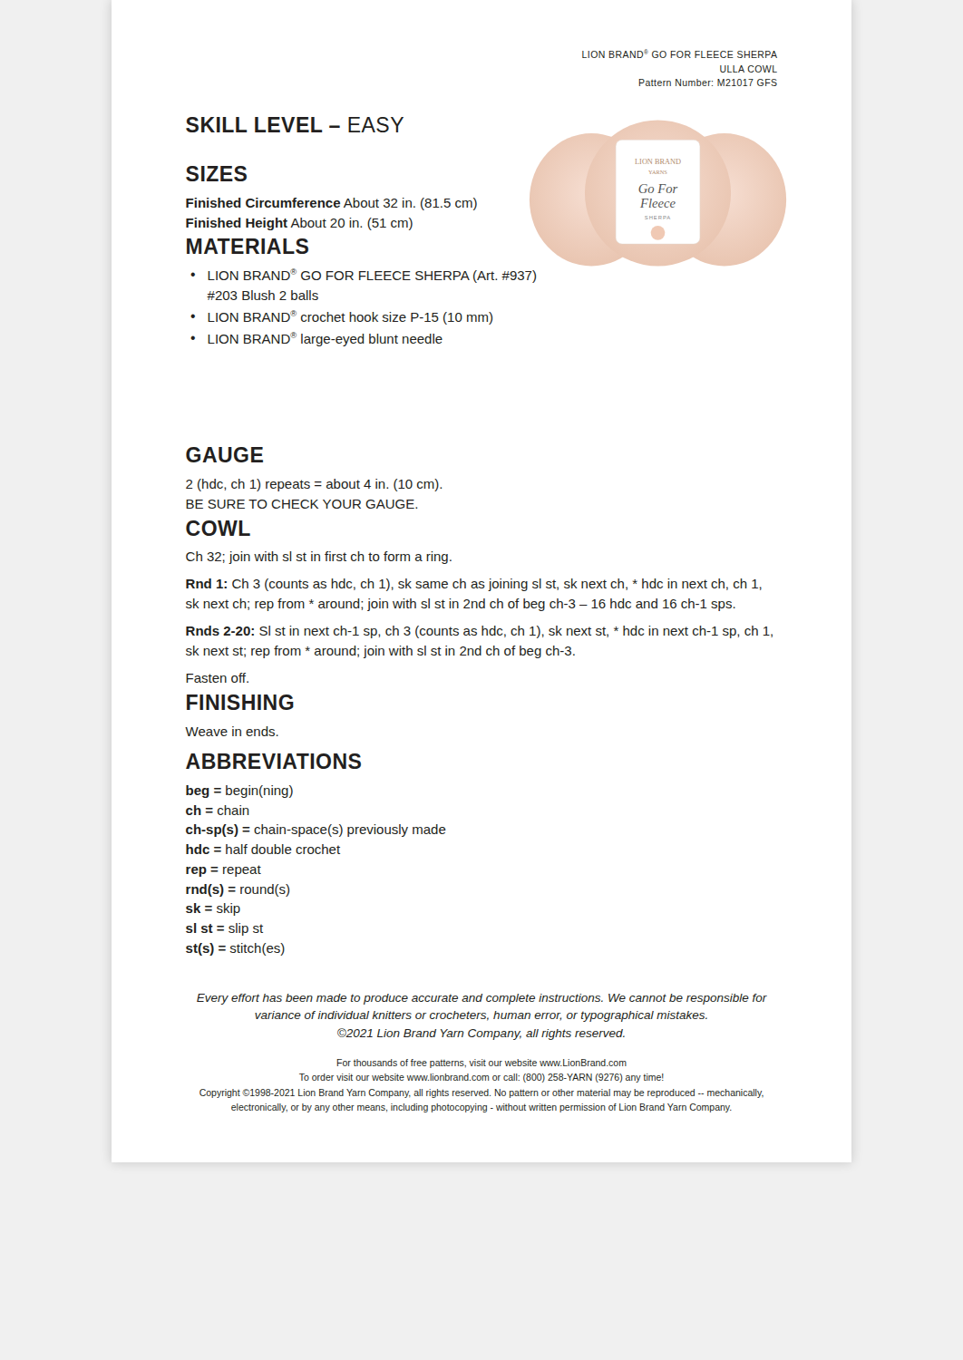LION BRAND® GO FOR FLEECE SHERPA ULLA COWL Pattern Number: M21017 GFS
SKILL LEVEL – EASY
SIZES
Finished Circumference About 32 in. (81.5 cm)
Finished Height About 20 in. (51 cm)
MATERIALS
LION BRAND® GO FOR FLEECE SHERPA (Art. #937) #203 Blush 2 balls
LION BRAND® crochet hook size P-15 (10 mm)
LION BRAND® large-eyed blunt needle
GAUGE
2 (hdc, ch 1) repeats = about 4 in. (10 cm).
BE SURE TO CHECK YOUR GAUGE.
COWL
Ch 32; join with sl st in first ch to form a ring.
Rnd 1: Ch 3 (counts as hdc, ch 1), sk same ch as joining sl st, sk next ch, * hdc in next ch, ch 1, sk next ch; rep from * around; join with sl st in 2nd ch of beg ch-3 – 16 hdc and 16 ch-1 sps.
Rnds 2-20: Sl st in next ch-1 sp, ch 3 (counts as hdc, ch 1), sk next st, * hdc in next ch-1 sp, ch 1, sk next st; rep from * around; join with sl st in 2nd ch of beg ch-3.
Fasten off.
FINISHING
Weave in ends.
ABBREVIATIONS
beg = begin(ning)
ch = chain
ch-sp(s) = chain-space(s) previously made
hdc = half double crochet
rep = repeat
rnd(s) = round(s)
sk = skip
sl st = slip st
st(s) = stitch(es)
Every effort has been made to produce accurate and complete instructions. We cannot be responsible for variance of individual knitters or crocheters, human error, or typographical mistakes.
©2021 Lion Brand Yarn Company, all rights reserved.
For thousands of free patterns, visit our website www.LionBrand.com
To order visit our website www.lionbrand.com or call: (800) 258-YARN (9276) any time!
Copyright ©1998-2021 Lion Brand Yarn Company, all rights reserved. No pattern or other material may be reproduced -- mechanically, electronically, or by any other means, including photocopying - without written permission of Lion Brand Yarn Company.